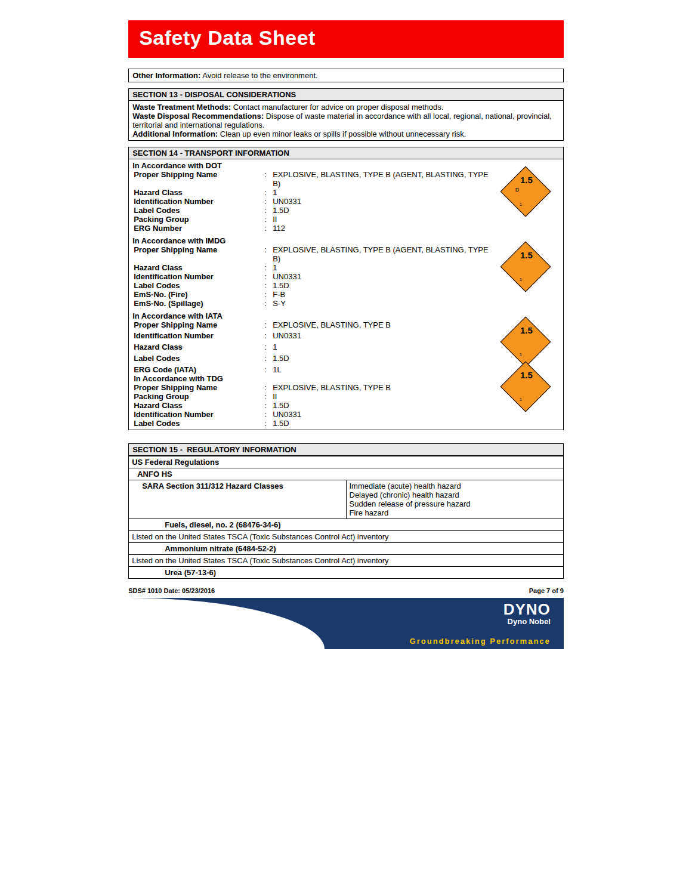Safety Data Sheet
Other Information: Avoid release to the environment.
SECTION 13 - DISPOSAL CONSIDERATIONS
Waste Treatment Methods: Contact manufacturer for advice on proper disposal methods.
Waste Disposal Recommendations: Dispose of waste material in accordance with all local, regional, national, provincial, territorial and international regulations.
Additional Information: Clean up even minor leaks or spills if possible without unnecessary risk.
SECTION 14 - TRANSPORT INFORMATION
In Accordance with DOT
| Proper Shipping Name | : | EXPLOSIVE, BLASTING, TYPE B (AGENT, BLASTING, TYPE B) | 1.5 D 1 |
| Hazard Class | : | 1 |
| Identification Number | : | UN0331 |
| Label Codes | : | 1.5D |
| Packing Group | : | II | |
| ERG Number | : | 112 | |
In Accordance with IMDG
| Proper Shipping Name | : | EXPLOSIVE, BLASTING, TYPE B (AGENT, BLASTING, TYPE B) | 1.5 1 |
| Hazard Class | : | 1 |
| Identification Number | : | UN0331 |
| Label Codes | : | 1.5D |
| EmS-No. (Fire) | : | F-B |
| EmS-No. (Spillage) | : | S-Y | |
In Accordance with IATA
| Proper Shipping Name | : | EXPLOSIVE, BLASTING, TYPE B | 1.5 1 |
| Identification Number | : | UN0331 |
| Hazard Class | : | 1 |
| Label Codes | : | 1.5D |
| ERG Code (IATA) | : | 1L | 1.5 1 |
| In Accordance with TDG |
| Proper Shipping Name | : | EXPLOSIVE, BLASTING, TYPE B |
| Packing Group | : | II |
| Hazard Class | : | 1.5D |
| Identification Number | : | UN0331 |
| Label Codes | : | 1.5D | |
SECTION 15 - REGULATORY INFORMATION
| US Federal Regulations |
| ANFO HS |
| SARA Section 311/312 Hazard Classes | Immediate (acute) health hazard Delayed (chronic) health hazard Sudden release of pressure hazard Fire hazard |
| Fuels, diesel, no. 2 (68476-34-6) |
| Listed on the United States TSCA (Toxic Substances Control Act) inventory |
| Ammonium nitrate (6484-52-2) |
| Listed on the United States TSCA (Toxic Substances Control Act) inventory |
| Urea (57-13-6) |
SDS# 1010 Date: 05/23/2016
Page 7 of 9
DYNO
Dyno Nobel
Groundbreaking Performance